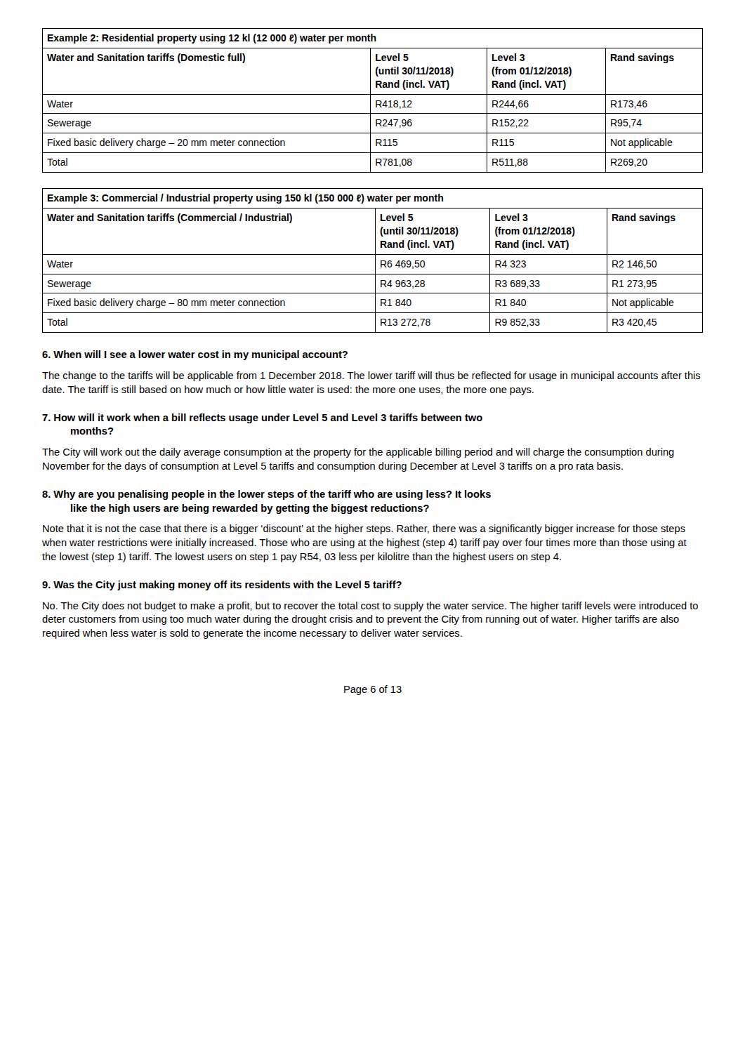| Example 2: Residential property using 12 kl (12 000 ℓ) water per month |
| Water and Sanitation tariffs (Domestic full) | Level 5 (until 30/11/2018) Rand (incl. VAT) | Level 3 (from 01/12/2018) Rand (incl. VAT) | Rand savings |
| Water | R418,12 | R244,66 | R173,46 |
| Sewerage | R247,96 | R152,22 | R95,74 |
| Fixed basic delivery charge – 20 mm meter connection | R115 | R115 | Not applicable |
| Total | R781,08 | R511,88 | R269,20 |
| Example 3: Commercial / Industrial property using 150 kl (150 000 ℓ) water per month |
| Water and Sanitation tariffs (Commercial / Industrial) | Level 5 (until 30/11/2018) Rand (incl. VAT) | Level 3 (from 01/12/2018) Rand (incl. VAT) | Rand savings |
| Water | R6 469,50 | R4 323 | R2 146,50 |
| Sewerage | R4 963,28 | R3 689,33 | R1 273,95 |
| Fixed basic delivery charge – 80 mm meter connection | R1 840 | R1 840 | Not applicable |
| Total | R13 272,78 | R9 852,33 | R3 420,45 |
6. When will I see a lower water cost in my municipal account?
The change to the tariffs will be applicable from 1 December 2018. The lower tariff will thus be reflected for usage in municipal accounts after this date. The tariff is still based on how much or how little water is used: the more one uses, the more one pays.
7. How will it work when a bill reflects usage under Level 5 and Level 3 tariffs between twomonths?
The City will work out the daily average consumption at the property for the applicable billing period and will charge the consumption during November for the days of consumption at Level 5 tariffs and consumption during December at Level 3 tariffs on a pro rata basis.
8. Why are you penalising people in the lower steps of the tariff who are using less? It lookslike the high users are being rewarded by getting the biggest reductions?
Note that it is not the case that there is a bigger ‘discount’ at the higher steps. Rather, there was a significantly bigger increase for those steps when water restrictions were initially increased. Those who are using at the highest (step 4) tariff pay over four times more than those using at the lowest (step 1) tariff. The lowest users on step 1 pay R54, 03 less per kilolitre than the highest users on step 4.
9. Was the City just making money off its residents with the Level 5 tariff?
No. The City does not budget to make a profit, but to recover the total cost to supply the water service. The higher tariff levels were introduced to deter customers from using too much water during the drought crisis and to prevent the City from running out of water. Higher tariffs are also required when less water is sold to generate the income necessary to deliver water services.
Page 6 of 13